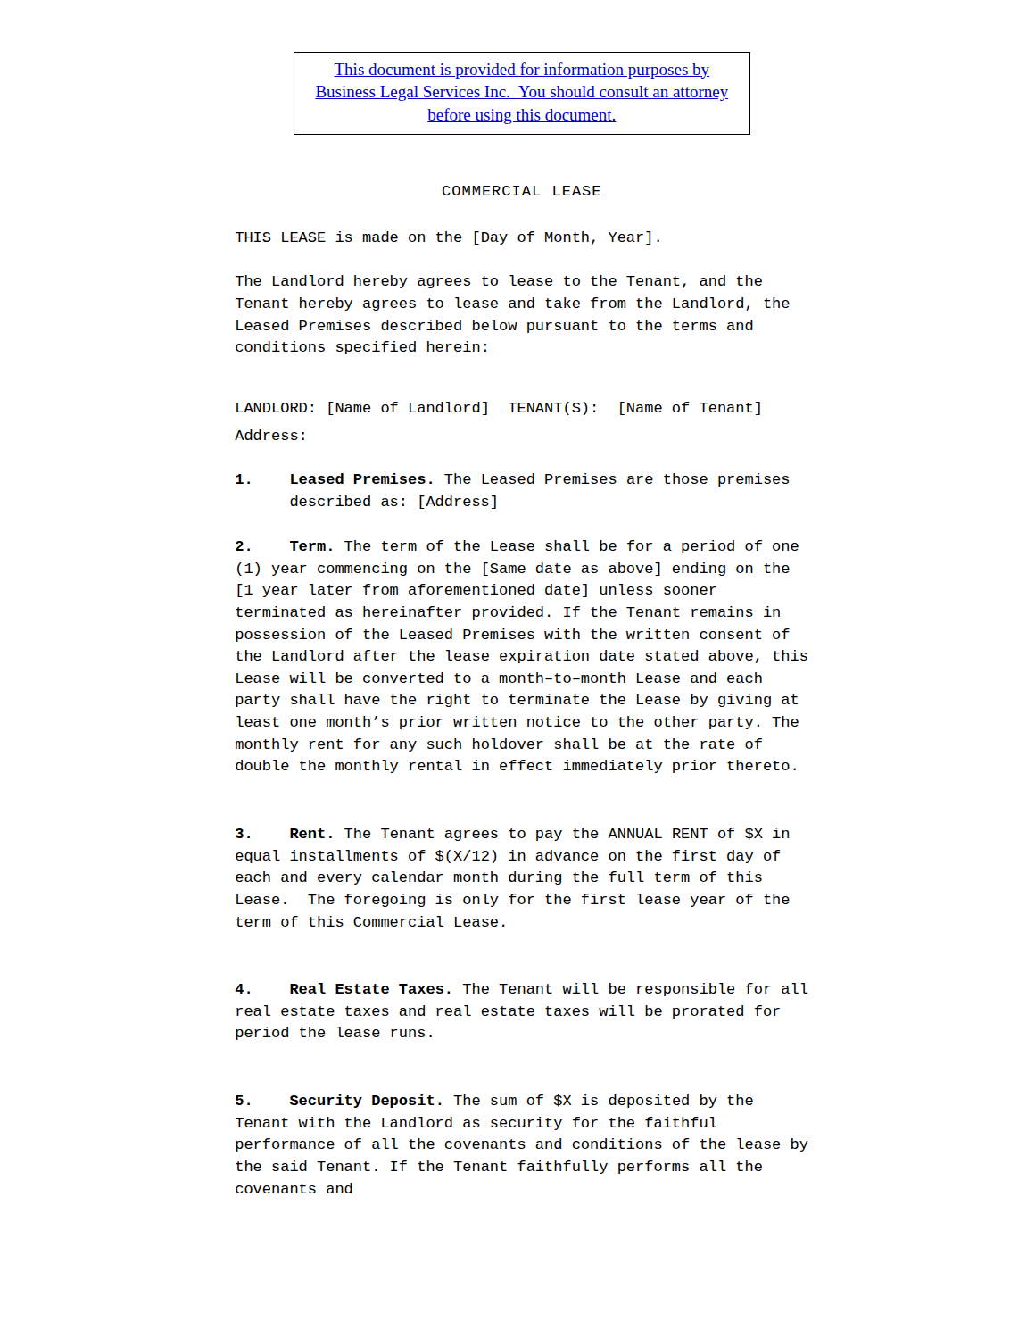This document is provided for information purposes by Business Legal Services Inc. You should consult an attorney before using this document.
COMMERCIAL LEASE
THIS LEASE is made on the [Day of Month, Year].
The Landlord hereby agrees to lease to the Tenant, and the Tenant hereby agrees to lease and take from the Landlord, the Leased Premises described below pursuant to the terms and conditions specified herein:
LANDLORD: [Name of Landlord] TENANT(S): [Name of Tenant]
Address:
1. Leased Premises. The Leased Premises are those premises described as: [Address]
2. Term. The term of the Lease shall be for a period of one (1) year commencing on the [Same date as above] ending on the [1 year later from aforementioned date] unless sooner terminated as hereinafter provided. If the Tenant remains in possession of the Leased Premises with the written consent of the Landlord after the lease expiration date stated above, this Lease will be converted to a month–to–month Lease and each party shall have the right to terminate the Lease by giving at least one month’s prior written notice to the other party. The monthly rent for any such holdover shall be at the rate of double the monthly rental in effect immediately prior thereto.
3. Rent. The Tenant agrees to pay the ANNUAL RENT of $X in equal installments of $(X/12) in advance on the first day of each and every calendar month during the full term of this Lease. The foregoing is only for the first lease year of the term of this Commercial Lease.
4. Real Estate Taxes. The Tenant will be responsible for all real estate taxes and real estate taxes will be prorated for period the lease runs.
5. Security Deposit. The sum of $X is deposited by the Tenant with the Landlord as security for the faithful performance of all the covenants and conditions of the lease by the said Tenant. If the Tenant faithfully performs all the covenants and